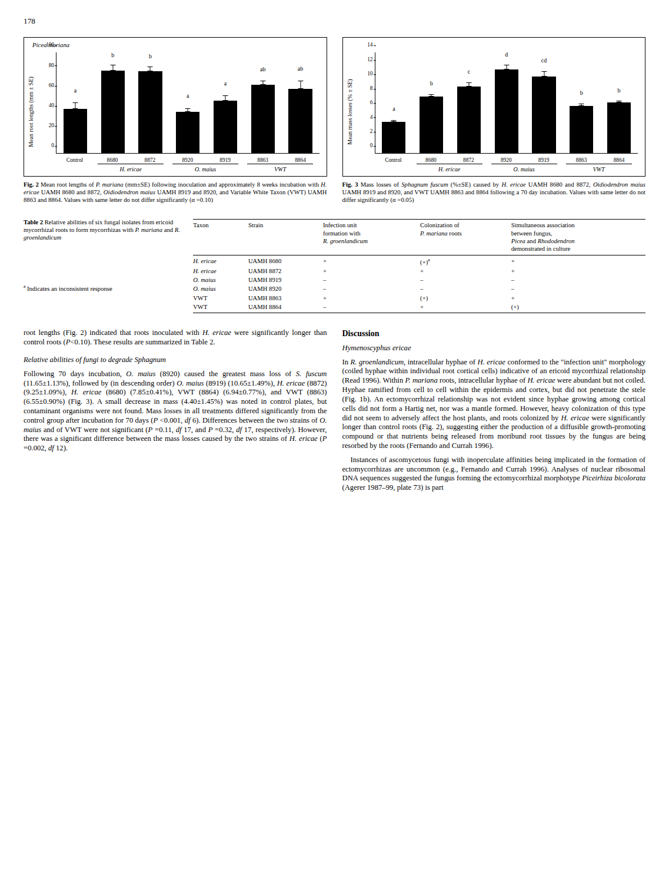178
Picea mariana
Mean root lengths (mm ± SE)
100
80
60
40
20
0
a
b
b
a
a
ab
ab
Control 8680 8872 8920 8919 8863 8864
H. ericae
O. maius
VWT
Fig. 2 Mean root lengths of P. mariana (mm±SE) following inoculation and approximately 8 weeks incubation with H. ericae UAMH 8680 and 8872, Oidiodendron maius UAMH 8919 and 8920, and Variable White Taxon (VWT) UAMH 8863 and 8864. Values with same letter do not differ significantly (α =0.10)
Mean mass losses (% ± SE)
14
12
10
8
6
4
2
0
a
b
c
d
cd
b
b
Control 8680 8872 8920 8919 8863 8864
H. ericae
O. maius
VWT
Fig. 3 Mass losses of Sphagnum fuscum (%±SE) caused by H. ericae UAMH 8680 and 8872, Oidiodendron maius UAMH 8919 and 8920, and VWT UAMH 8863 and 8864 following a 70 day incubation. Values with same letter do not differ significantly (α =0.05)
Table 2 Relative abilities of six fungal isolates from ericoid mycorrhizal roots to form mycorrhizas with P. mariana and R. groenlandicum
a Indicates an inconsistent response
| Taxon | Strain | Infection unit formation with R. groenlandicum | Colonization of P. mariana roots | Simultaneous association between fungus, Picea and Rhododendron demonstrated in culture |
| --- | --- | --- | --- | --- |
| H. ericae | UAMH 8680 | + | (+) a | + |
| H. ericae | UAMH 8872 | + | + | + |
| O. maius | UAMH 8919 | – | – | – |
| O. maius | UAMH 8920 | – | – | – |
| VWT | UAMH 8863 | + | (+) | + |
| VWT | UAMH 8864 | – | + | (+) |
root lengths (Fig. 2) indicated that roots inoculated with H. ericae were significantly longer than control roots (P<0.10). These results are summarized in Table 2.
Relative abilities of fungi to degrade Sphagnum
Following 70 days incubation, O. maius (8920) caused the greatest mass loss of S. fuscum (11.65±1.13%), followed by (in descending order) O. maius (8919) (10.65±1.49%), H. ericae (8872) (9.25±1.09%), H. ericae (8680) (7.85±0.41%), VWT (8864) (6.94±0.77%), and VWT (8863) (6.55±0.90%) (Fig. 3). A small decrease in mass (4.40±1.45%) was noted in control plates, but contaminant organisms were not found. Mass losses in all treatments differed significantly from the control group after incubation for 70 days (P <0.001, df 6). Differences between the two strains of O. maius and of VWT were not significant (P =0.11, df 17, and P =0.32, df 17, respectively). However, there was a significant difference between the mass losses caused by the two strains of H. ericae (P =0.002, df 12).
Discussion
Hymenoscyphus ericae
In R. groenlandicum, intracellular hyphae of H. ericae conformed to the "infection unit" morphology (coiled hyphae within individual root cortical cells) indicative of an ericoid mycorrhizal relationship (Read 1996). Within P. mariana roots, intracellular hyphae of H. ericae were abundant but not coiled. Hyphae ramified from cell to cell within the epidermis and cortex, but did not penetrate the stele (Fig. 1b). An ectomycorrhizal relationship was not evident since hyphae growing among cortical cells did not form a Hartig net, nor was a mantle formed. However, heavy colonization of this type did not seem to adversely affect the host plants, and roots colonized by H. ericae were significantly longer than control roots (Fig. 2), suggesting either the production of a diffusible growth-promoting compound or that nutrients being released from moribund root tissues by the fungus are being resorbed by the roots (Fernando and Currah 1996).
Instances of ascomycetous fungi with inoperculate affinities being implicated in the formation of ectomycorrhizas are uncommon (e.g., Fernando and Currah 1996). Analyses of nuclear ribosomal DNA sequences suggested the fungus forming the ectomycorrhizal morphotype Piceirhiza bicolorata (Agerer 1987–99, plate 73) is part